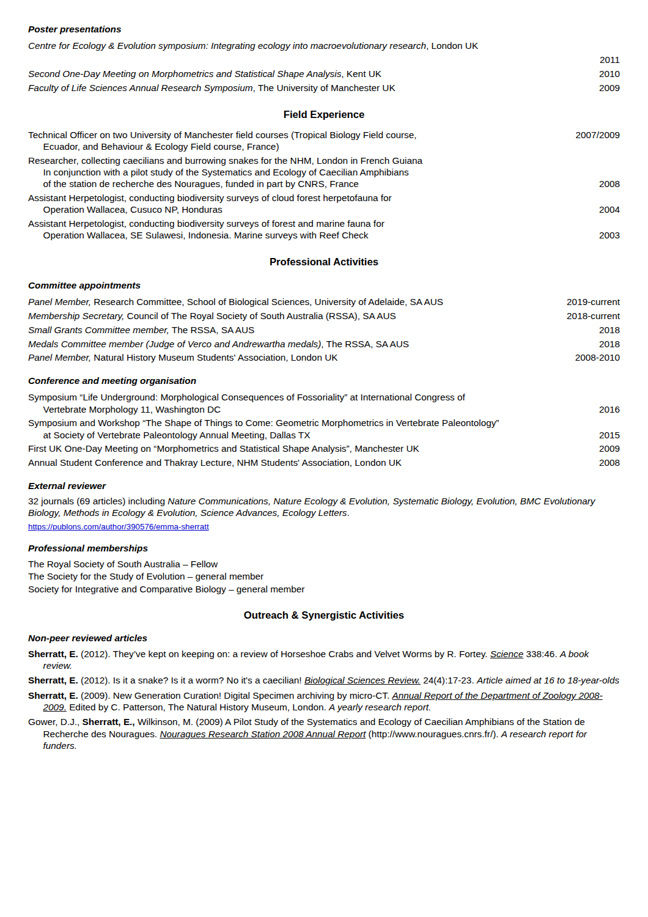Poster presentations
| Centre for Ecology & Evolution symposium: Integrating ecology into macroevolutionary research , London UK | |
| | 2011 |
| Second One-Day Meeting on Morphometrics and Statistical Shape Analysis , Kent UK | 2010 |
| Faculty of Life Sciences Annual Research Symposium , The University of Manchester UK | 2009 |
Field Experience
| Technical Officer on two University of Manchester field courses (Tropical Biology Field course, Ecuador, and Behaviour & Ecology Field course, France) | 2007/2009 |
| Researcher, collecting caecilians and burrowing snakes for the NHM, London in French Guiana In conjunction with a pilot study of the Systematics and Ecology of Caecilian Amphibians of the station de recherche des Nouragues, funded in part by CNRS, France | 2008 |
| Assistant Herpetologist, conducting biodiversity surveys of cloud forest herpetofauna for Operation Wallacea, Cusuco NP, Honduras | 2004 |
| Assistant Herpetologist, conducting biodiversity surveys of forest and marine fauna for Operation Wallacea, SE Sulawesi, Indonesia. Marine surveys with Reef Check | 2003 |
Professional Activities
Committee appointments
| Panel Member, Research Committee, School of Biological Sciences, University of Adelaide, SA AUS | 2019-current |
| Membership Secretary, Council of The Royal Society of South Australia (RSSA), SA AUS | 2018-current |
| Small Grants Committee member, The RSSA, SA AUS | 2018 |
| Medals Committee member (Judge of Verco and Andrewartha medals) , The RSSA, SA AUS | 2018 |
| Panel Member, Natural History Museum Students' Association, London UK | 2008-2010 |
Conference and meeting organisation
| Symposium “Life Underground: Morphological Consequences of Fossoriality” at International Congress of Vertebrate Morphology 11, Washington DC | 2016 |
| Symposium and Workshop “The Shape of Things to Come: Geometric Morphometrics in Vertebrate Paleontology” at Society of Vertebrate Paleontology Annual Meeting, Dallas TX | 2015 |
| First UK One-Day Meeting on “Morphometrics and Statistical Shape Analysis”, Manchester UK | 2009 |
| Annual Student Conference and Thakray Lecture, NHM Students' Association, London UK | 2008 |
External reviewer
32 journals (69 articles) including Nature Communications, Nature Ecology & Evolution, Systematic Biology, Evolution, BMC Evolutionary Biology, Methods in Ecology & Evolution, Science Advances, Ecology Letters.
https://publons.com/author/390576/emma-sherratt
Professional memberships
The Royal Society of South Australia – Fellow
The Society for the Study of Evolution – general member
Society for Integrative and Comparative Biology – general member
Outreach & Synergistic Activities
Non-peer reviewed articles
Sherratt, E. (2012). They’ve kept on keeping on: a review of Horseshoe Crabs and Velvet Worms by R. Fortey. Science 338:46. A book review.
Sherratt, E. (2012). Is it a snake? Is it a worm? No it's a caecilian! Biological Sciences Review. 24(4):17-23. Article aimed at 16 to 18-year-olds
Sherratt, E. (2009). New Generation Curation! Digital Specimen archiving by micro-CT. Annual Report of the Department of Zoology 2008-2009. Edited by C. Patterson, The Natural History Museum, London. A yearly research report.
Gower, D.J., Sherratt, E., Wilkinson, M. (2009) A Pilot Study of the Systematics and Ecology of Caecilian Amphibians of the Station de Recherche des Nouragues. Nouragues Research Station 2008 Annual Report (http://www.nouragues.cnrs.fr/). A research report for funders.